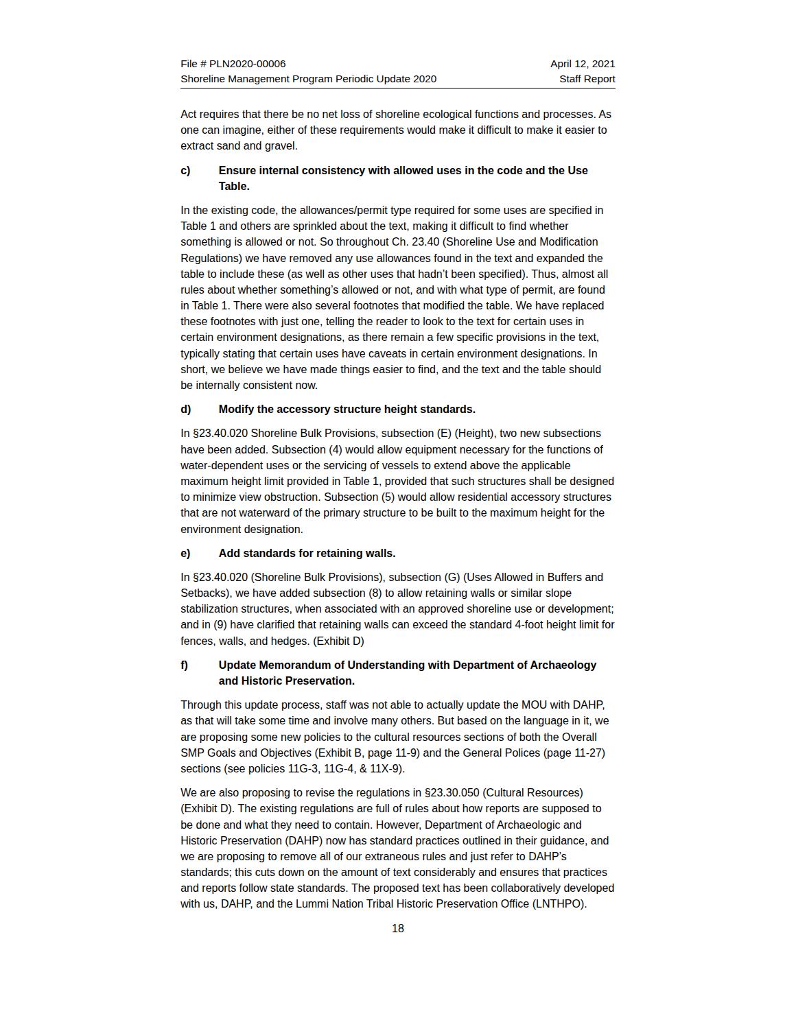| File # PLN2020-00006 | April 12, 2021 |
| Shoreline Management Program Periodic Update 2020 | Staff Report |
Act requires that there be no net loss of shoreline ecological functions and processes. As one can imagine, either of these requirements would make it difficult to make it easier to extract sand and gravel.
c) Ensure internal consistency with allowed uses in the code and the Use Table.
In the existing code, the allowances/permit type required for some uses are specified in Table 1 and others are sprinkled about the text, making it difficult to find whether something is allowed or not. So throughout Ch. 23.40 (Shoreline Use and Modification Regulations) we have removed any use allowances found in the text and expanded the table to include these (as well as other uses that hadn’t been specified). Thus, almost all rules about whether something’s allowed or not, and with what type of permit, are found in Table 1. There were also several footnotes that modified the table. We have replaced these footnotes with just one, telling the reader to look to the text for certain uses in certain environment designations, as there remain a few specific provisions in the text, typically stating that certain uses have caveats in certain environment designations. In short, we believe we have made things easier to find, and the text and the table should be internally consistent now.
d) Modify the accessory structure height standards.
In §23.40.020 Shoreline Bulk Provisions, subsection (E) (Height), two new subsections have been added. Subsection (4) would allow equipment necessary for the functions of water-dependent uses or the servicing of vessels to extend above the applicable maximum height limit provided in Table 1, provided that such structures shall be designed to minimize view obstruction. Subsection (5) would allow residential accessory structures that are not waterward of the primary structure to be built to the maximum height for the environment designation.
e) Add standards for retaining walls.
In §23.40.020 (Shoreline Bulk Provisions), subsection (G) (Uses Allowed in Buffers and Setbacks), we have added subsection (8) to allow retaining walls or similar slope stabilization structures, when associated with an approved shoreline use or development; and in (9) have clarified that retaining walls can exceed the standard 4-foot height limit for fences, walls, and hedges. (Exhibit D)
f) Update Memorandum of Understanding with Department of Archaeology and Historic Preservation.
Through this update process, staff was not able to actually update the MOU with DAHP, as that will take some time and involve many others. But based on the language in it, we are proposing some new policies to the cultural resources sections of both the Overall SMP Goals and Objectives (Exhibit B, page 11-9) and the General Polices (page 11-27) sections (see policies 11G-3, 11G-4, & 11X-9).
We are also proposing to revise the regulations in §23.30.050 (Cultural Resources) (Exhibit D). The existing regulations are full of rules about how reports are supposed to be done and what they need to contain. However, Department of Archaeologic and Historic Preservation (DAHP) now has standard practices outlined in their guidance, and we are proposing to remove all of our extraneous rules and just refer to DAHP’s standards; this cuts down on the amount of text considerably and ensures that practices and reports follow state standards. The proposed text has been collaboratively developed with us, DAHP, and the Lummi Nation Tribal Historic Preservation Office (LNTHPO).
18